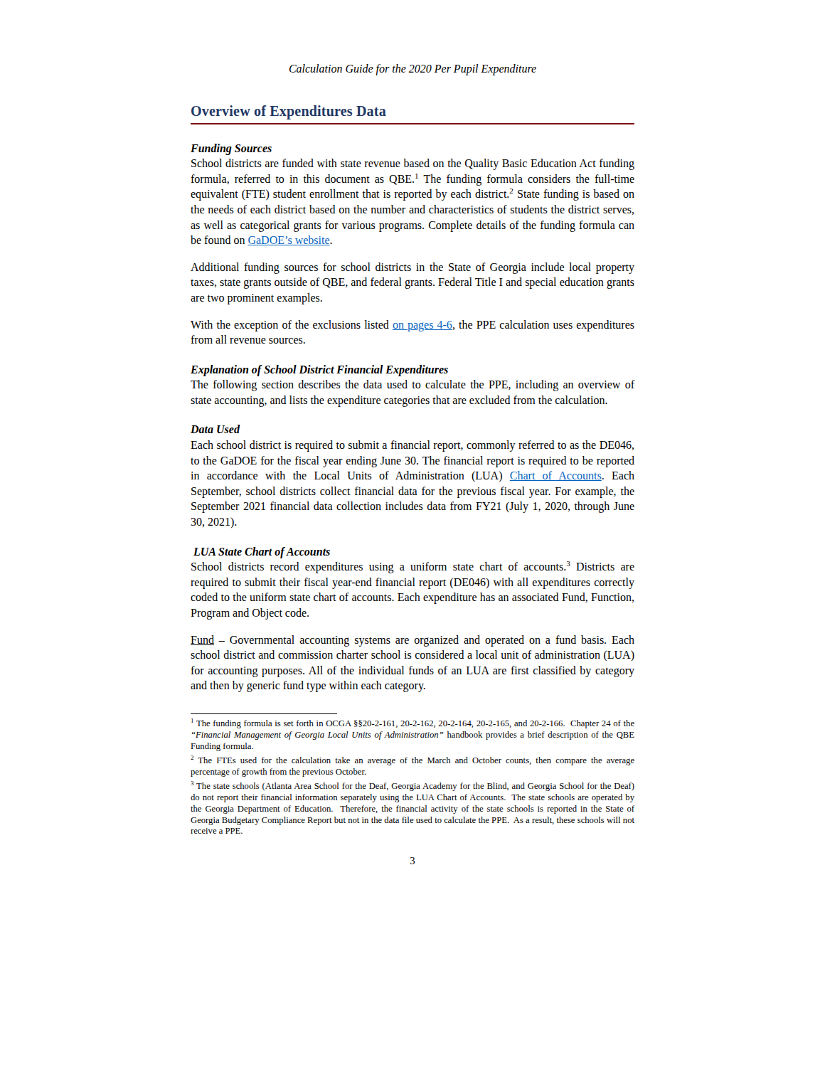Calculation Guide for the 2020 Per Pupil Expenditure
Overview of Expenditures Data
Funding Sources
School districts are funded with state revenue based on the Quality Basic Education Act funding formula, referred to in this document as QBE.1 The funding formula considers the full-time equivalent (FTE) student enrollment that is reported by each district.2 State funding is based on the needs of each district based on the number and characteristics of students the district serves, as well as categorical grants for various programs. Complete details of the funding formula can be found on GaDOE’s website.
Additional funding sources for school districts in the State of Georgia include local property taxes, state grants outside of QBE, and federal grants. Federal Title I and special education grants are two prominent examples.
With the exception of the exclusions listed on pages 4-6, the PPE calculation uses expenditures from all revenue sources.
Explanation of School District Financial Expenditures
The following section describes the data used to calculate the PPE, including an overview of state accounting, and lists the expenditure categories that are excluded from the calculation.
Data Used
Each school district is required to submit a financial report, commonly referred to as the DE046, to the GaDOE for the fiscal year ending June 30. The financial report is required to be reported in accordance with the Local Units of Administration (LUA) Chart of Accounts. Each September, school districts collect financial data for the previous fiscal year. For example, the September 2021 financial data collection includes data from FY21 (July 1, 2020, through June 30, 2021).
LUA State Chart of Accounts
School districts record expenditures using a uniform state chart of accounts.3 Districts are required to submit their fiscal year-end financial report (DE046) with all expenditures correctly coded to the uniform state chart of accounts. Each expenditure has an associated Fund, Function, Program and Object code.
Fund – Governmental accounting systems are organized and operated on a fund basis. Each school district and commission charter school is considered a local unit of administration (LUA) for accounting purposes. All of the individual funds of an LUA are first classified by category and then by generic fund type within each category.
1 The funding formula is set forth in OCGA §§20-2-161, 20-2-162, 20-2-164, 20-2-165, and 20-2-166. Chapter 24 of the “Financial Management of Georgia Local Units of Administration” handbook provides a brief description of the QBE Funding formula.
2 The FTEs used for the calculation take an average of the March and October counts, then compare the average percentage of growth from the previous October.
3 The state schools (Atlanta Area School for the Deaf, Georgia Academy for the Blind, and Georgia School for the Deaf) do not report their financial information separately using the LUA Chart of Accounts. The state schools are operated by the Georgia Department of Education. Therefore, the financial activity of the state schools is reported in the State of Georgia Budgetary Compliance Report but not in the data file used to calculate the PPE. As a result, these schools will not receive a PPE.
3